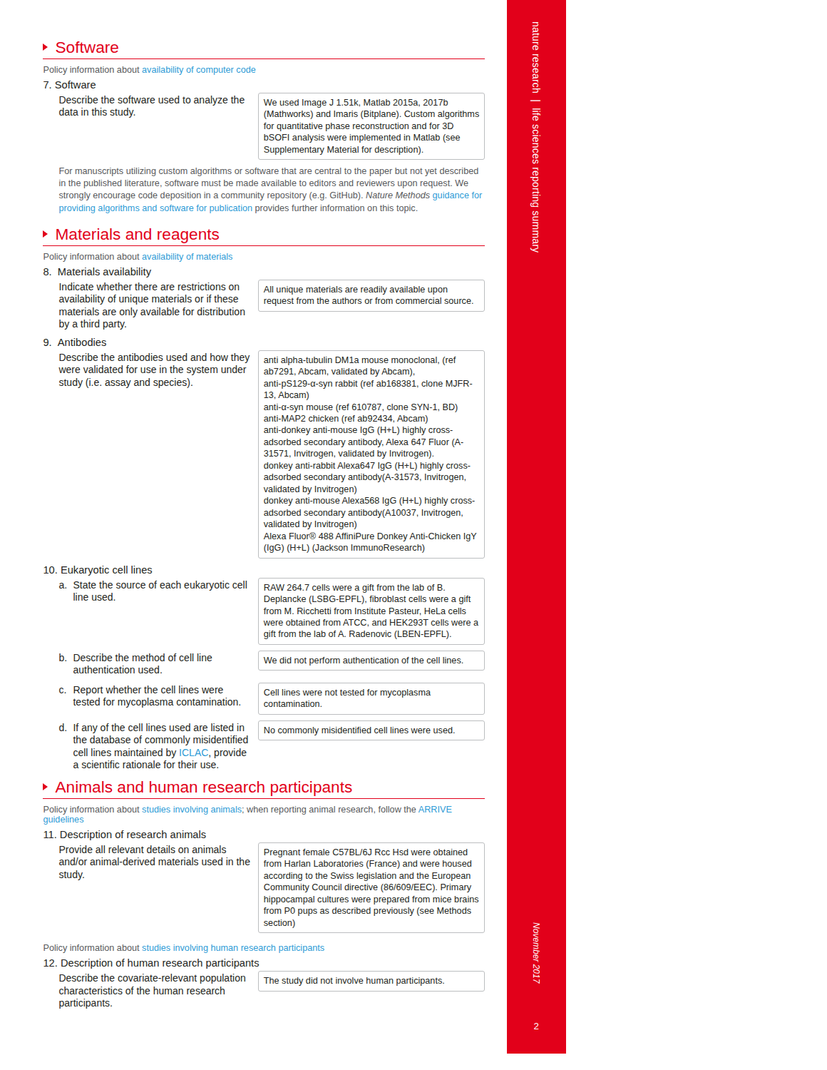nature research | life sciences reporting summary
November 2017
2
Software
Policy information about availability of computer code
7. Software
Describe the software used to analyze the data in this study.
We used Image J 1.51k, Matlab 2015a, 2017b (Mathworks) and Imaris (Bitplane). Custom algorithms for quantitative phase reconstruction and for 3D bSOFI analysis were implemented in Matlab (see Supplementary Material for description).
For manuscripts utilizing custom algorithms or software that are central to the paper but not yet described in the published literature, software must be made available to editors and reviewers upon request. We strongly encourage code deposition in a community repository (e.g. GitHub). Nature Methods guidance for providing algorithms and software for publication provides further information on this topic.
Materials and reagents
Policy information about availability of materials
8. Materials availability
Indicate whether there are restrictions on availability of unique materials or if these materials are only available for distribution by a third party.
All unique materials are readily available upon request from the authors or from commercial source.
9. Antibodies
Describe the antibodies used and how they were validated for use in the system under study (i.e. assay and species).
anti alpha-tubulin DM1a mouse monoclonal, (ref ab7291, Abcam, validated by Abcam),
anti-pS129-α-syn rabbit (ref ab168381, clone MJFR-13, Abcam)
anti-α-syn mouse (ref 610787, clone SYN-1, BD)
anti-MAP2 chicken (ref ab92434, Abcam)
anti-donkey anti-mouse IgG (H+L) highly cross-adsorbed secondary antibody, Alexa 647 Fluor (A-31571, Invitrogen, validated by Invitrogen).
donkey anti-rabbit Alexa647 IgG (H+L) highly cross-adsorbed secondary antibody(A-31573, Invitrogen, validated by Invitrogen)
donkey anti-mouse Alexa568 IgG (H+L) highly cross-adsorbed secondary antibody(A10037, Invitrogen, validated by Invitrogen)
Alexa Fluor® 488 AffiniPure Donkey Anti-Chicken IgY (IgG) (H+L) (Jackson ImmunoResearch)
10. Eukaryotic cell lines
a. State the source of each eukaryotic cell line used.
RAW 264.7 cells were a gift from the lab of B. Deplancke (LSBG-EPFL), fibroblast cells were a gift from M. Ricchetti from Institute Pasteur, HeLa cells were obtained from ATCC, and HEK293T cells were a gift from the lab of A. Radenovic (LBEN-EPFL).
b. Describe the method of cell line authentication used.
We did not perform authentication of the cell lines.
c. Report whether the cell lines were tested for mycoplasma contamination.
Cell lines were not tested for mycoplasma contamination.
d. If any of the cell lines used are listed in the database of commonly misidentified cell lines maintained by ICLAC, provide a scientific rationale for their use.
No commonly misidentified cell lines were used.
Animals and human research participants
Policy information about studies involving animals; when reporting animal research, follow the ARRIVE guidelines
11. Description of research animals
Provide all relevant details on animals and/or animal-derived materials used in the study.
Pregnant female C57BL/6J Rcc Hsd were obtained from Harlan Laboratories (France) and were housed according to the Swiss legislation and the European Community Council directive (86/609/EEC). Primary hippocampal cultures were prepared from mice brains from P0 pups as described previously (see Methods section)
Policy information about studies involving human research participants
12. Description of human research participants
Describe the covariate-relevant population characteristics of the human research participants.
The study did not involve human participants.